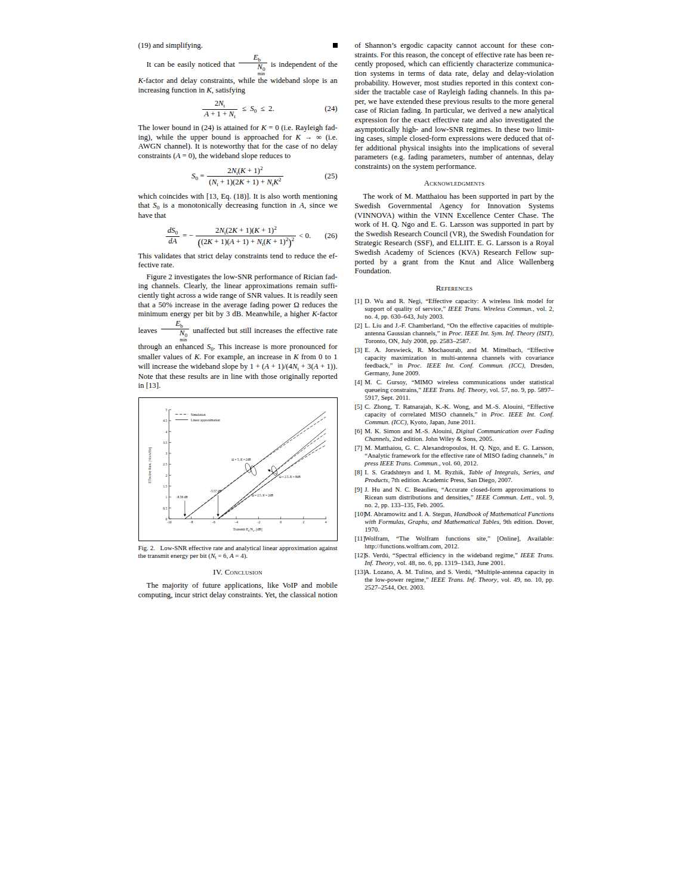(19) and simplifying.
It can be easily noticed that Eb N 0 min is independent of the K-factor and delay constraints, while the wideband slope is an increasing function in K, satisfying
2Nt A + 1 + Nt ≤ S 0 ≤ 2. (24)
The lower bound in (24) is attained for K = 0 (i.e. Rayleigh fading), while the upper bound is approached for K → ∞ (i.e. AWGN channel). It is noteworthy that for the case of no delay constraints (A = 0), the wideband slope reduces to
S 0 = 2Nt(K + 1)2 (Nt + 1)(2K + 1) + NtK 2 (25)
which coincides with [13, Eq. (18)]. It is also worth mentioning that S 0 is a monotonically decreasing function in A, since we have that
dS 0 dA = − 2Nt(2K + 1)(K + 1)2 ((2K + 1)(A + 1) + Nt(K + 1)2) 2 < 0. (26)
This validates that strict delay constraints tend to reduce the effective rate.
Figure 2 investigates the low-SNR performance of Rician fading channels. Clearly, the linear approximations remain sufficiently tight across a wide range of SNR values. It is readily seen that a 50% increase in the average fading power Ω reduces the minimum energy per bit by 3 dB. Meanwhile, a higher K-factor leaves Eb N 0 min unaffected but still increases the effective rate through an enhanced S 0. This increase is more pronounced for smaller values of K. For example, an increase in K from 0 to 1 will increase the wideband slope by 1 + (A + 1)/(4Nt + 3(A + 1)). Note that these results are in line with those originally reported in [13].
−10 −8 −6 −4 −2 0 2 4 0 0.5 1 1.5 2 2.5 3 3.5 4 4.5 5 Transmit Eb/No, [dB] Effective Rate, [bits/s/Hz] Simulation Linear approximation Ω = 5, K = 2dB Ω = 2.5, K = 8dB Ω = 2.5, K = 2dB −8.58 dB −5.57 dB
Fig. 2. Low-SNR effective rate and analytical linear approximation against the transmit energy per bit (Nt = 6, A = 4).
IV. Conclusion
The majority of future applications, like VoIP and mobile computing, incur strict delay constraints. Yet, the classical notion of Shannon’s ergodic capacity cannot account for these constraints. For this reason, the concept of effective rate has been recently proposed, which can efficiently characterize communication systems in terms of data rate, delay and delay-violation probability. However, most studies reported in this context consider the tractable case of Rayleigh fading channels. In this paper, we have extended these previous results to the more general case of Rician fading. In particular, we derived a new analytical expression for the exact effective rate and also investigated the asymptotically high- and low-SNR regimes. In these two limiting cases, simple closed-form expressions were deduced that offer additional physical insights into the implications of several parameters (e.g. fading parameters, number of antennas, delay constraints) on the system performance.
Acknowledgments
The work of M. Matthaiou has been supported in part by the Swedish Governmental Agency for Innovation Systems (VINNOVA) within the VINN Excellence Center Chase. The work of H. Q. Ngo and E. G. Larsson was supported in part by the Swedish Research Council (VR), the Swedish Foundation for Strategic Research (SSF), and ELLIIT. E. G. Larsson is a Royal Swedish Academy of Sciences (KVA) Research Fellow supported by a grant from the Knut and Alice Wallenberg Foundation.
References
[1] D. Wu and R. Negi, “Effective capacity: A wireless link model for support of quality of service,” IEEE Trans. Wireless Commun., vol. 2, no. 4, pp. 630–643, July 2003.
[2] L. Liu and J.-F. Chamberland, “On the effective capacities of multiple-antenna Gaussian channels,” in Proc. IEEE Int. Sym. Inf. Theory (ISIT), Toronto, ON, July 2008, pp. 2583–2587.
[3] E. A. Jorswieck, R. Mochaourab, and M. Mittelbach, “Effective capacity maximization in multi-antenna channels with covariance feedback,” in Proc. IEEE Int. Conf. Commun. (ICC), Dresden, Germany, June 2009.
[4] M. C. Gursoy, “MIMO wireless communications under statistical queueing constrains,” IEEE Trans. Inf. Theory, vol. 57, no. 9, pp. 5897–5917, Sept. 2011.
[5] C. Zhong, T. Ratnarajah, K.-K. Wong, and M.-S. Alouini, “Effective capacity of correlated MISO channels,” in Proc. IEEE Int. Conf. Commun. (ICC), Kyoto, Japan, June 2011.
[6] M. K. Simon and M.-S. Alouini, Digital Communication over Fading Channels, 2nd edition. John Wiley & Sons, 2005.
[7] M. Matthaiou, G. C. Alexandropoulos, H. Q. Ngo, and E. G. Larsson, “Analytic framework for the effective rate of MISO fading channels,” in press IEEE Trans. Commun., vol. 60, 2012.
[8] I. S. Gradshteyn and I. M. Ryzhik, Table of Integrals, Series, and Products, 7th edition. Academic Press, San Diego, 2007.
[9] J. Hu and N. C. Beaulieu, “Accurate closed-form approximations to Ricean sum distributions and densities,” IEEE Commun. Lett., vol. 9, no. 2, pp. 133–135, Feb. 2005.
[10] M. Abramowitz and I. A. Stegun, Handbook of Mathematical Functions with Formulas, Graphs, and Mathematical Tables, 9th edition. Dover, 1970.
[11] Wolfram, “The Wolfram functions site,” [Online], Available: http://functions.wolfram.com, 2012.
[12] S. Verdú, “Spectral efficiency in the wideband regime,” IEEE Trans. Inf. Theory, vol. 48, no. 6, pp. 1319–1343, June 2001.
[13] A. Lozano, A. M. Tulino, and S. Verdú, “Multiple-antenna capacity in the low-power regime,” IEEE Trans. Inf. Theory, vol. 49, no. 10, pp. 2527–2544, Oct. 2003.